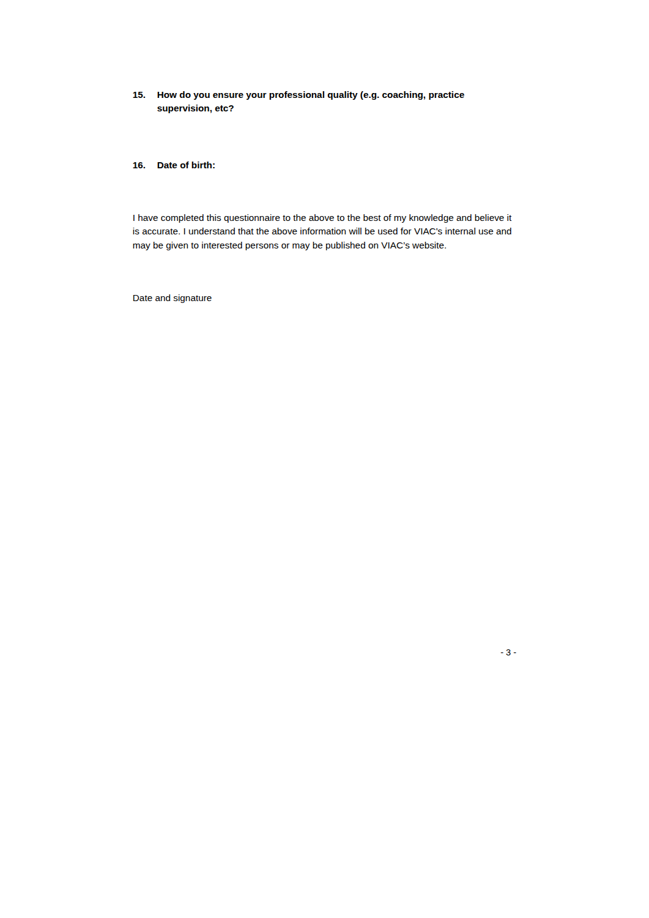15. How do you ensure your professional quality (e.g. coaching, practice supervision, etc?
16. Date of birth:
I have completed this questionnaire to the above to the best of my knowledge and believe it is accurate. I understand that the above information will be used for VIAC's internal use and may be given to interested persons or may be published on VIAC’s website.
Date and signature
- 3 -